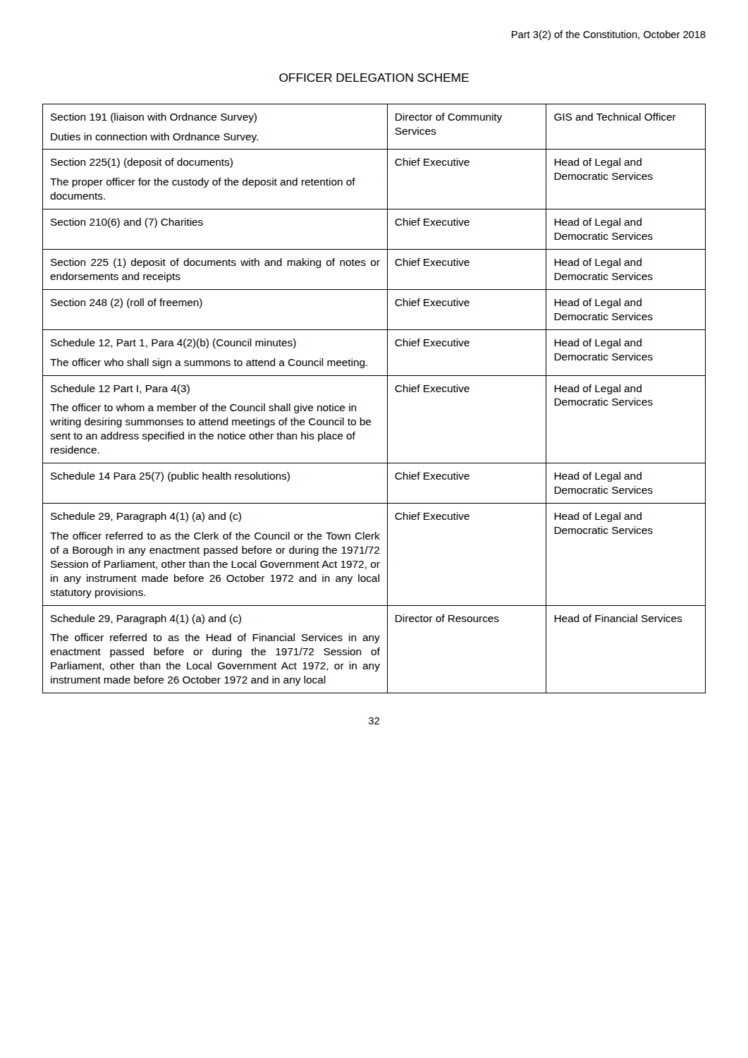Part 3(2) of the Constitution, October 2018
OFFICER DELEGATION SCHEME
| Section 191 (liaison with Ordnance Survey) Duties in connection with Ordnance Survey. | Director of Community Services | GIS and Technical Officer |
| Section 225(1) (deposit of documents) The proper officer for the custody of the deposit and retention of documents. | Chief Executive | Head of Legal and Democratic Services |
| Section 210(6) and (7) Charities | Chief Executive | Head of Legal and Democratic Services |
| Section 225 (1) deposit of documents with and making of notes or endorsements and receipts | Chief Executive | Head of Legal and Democratic Services |
| Section 248 (2) (roll of freemen) | Chief Executive | Head of Legal and Democratic Services |
| Schedule 12, Part 1, Para 4(2)(b) (Council minutes) The officer who shall sign a summons to attend a Council meeting. | Chief Executive | Head of Legal and Democratic Services |
| Schedule 12 Part I, Para 4(3) The officer to whom a member of the Council shall give notice in writing desiring summonses to attend meetings of the Council to be sent to an address specified in the notice other than his place of residence. | Chief Executive | Head of Legal and Democratic Services |
| Schedule 14 Para 25(7) (public health resolutions) | Chief Executive | Head of Legal and Democratic Services |
| Schedule 29, Paragraph 4(1) (a) and (c) The officer referred to as the Clerk of the Council or the Town Clerk of a Borough in any enactment passed before or during the 1971/72 Session of Parliament, other than the Local Government Act 1972, or in any instrument made before 26 October 1972 and in any local statutory provisions. | Chief Executive | Head of Legal and Democratic Services |
| Schedule 29, Paragraph 4(1) (a) and (c) The officer referred to as the Head of Financial Services in any enactment passed before or during the 1971/72 Session of Parliament, other than the Local Government Act 1972, or in any instrument made before 26 October 1972 and in any local | Director of Resources | Head of Financial Services |
32